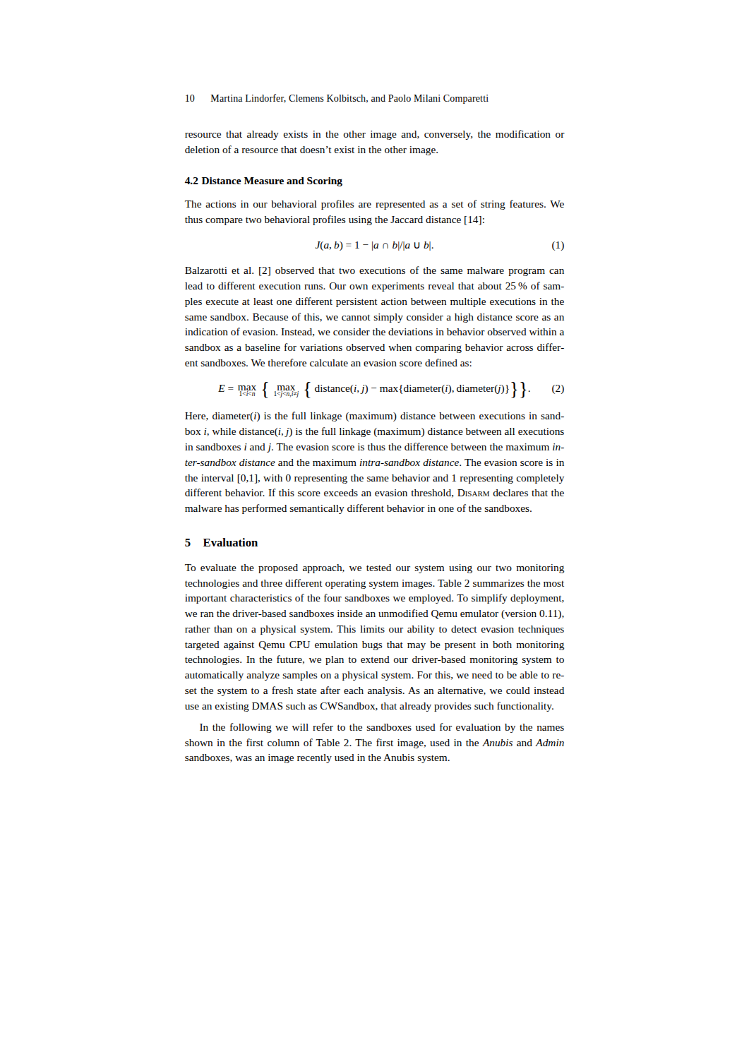10 Martina Lindorfer, Clemens Kolbitsch, and Paolo Milani Comparetti
resource that already exists in the other image and, conversely, the modification or deletion of a resource that doesn’t exist in the other image.
4.2 Distance Measure and Scoring
The actions in our behavioral profiles are represented as a set of string features. We thus compare two behavioral profiles using the Jaccard distance [14]:
J(a, b) = 1 − |a ∩ b|/|a ∪ b|. (1)
Balzarotti et al. [2] observed that two executions of the same malware program can lead to different execution runs. Our own experiments reveal that about 25 % of samples execute at least one different persistent action between multiple executions in the same sandbox. Because of this, we cannot simply consider a high distance score as an indication of evasion. Instead, we consider the deviations in behavior observed within a sandbox as a baseline for variations observed when comparing behavior across different sandboxes. We therefore calculate an evasion score defined as:
E = max 1<i<n { max 1<j<n,i≠j { distance(i, j) − max{diameter(i), diameter(j)}}}. (2)
Here, diameter(i) is the full linkage (maximum) distance between executions in sandbox i, while distance(i, j) is the full linkage (maximum) distance between all executions in sandboxes i and j. The evasion score is thus the difference between the maximum inter-sandbox distance and the maximum intra-sandbox distance. The evasion score is in the interval [0,1], with 0 representing the same behavior and 1 representing completely different behavior. If this score exceeds an evasion threshold, Disarm declares that the malware has performed semantically different behavior in one of the sandboxes.
5 Evaluation
To evaluate the proposed approach, we tested our system using our two monitoring technologies and three different operating system images. Table 2 summarizes the most important characteristics of the four sandboxes we employed. To simplify deployment, we ran the driver-based sandboxes inside an unmodified Qemu emulator (version 0.11), rather than on a physical system. This limits our ability to detect evasion techniques targeted against Qemu CPU emulation bugs that may be present in both monitoring technologies. In the future, we plan to extend our driver-based monitoring system to automatically analyze samples on a physical system. For this, we need to be able to reset the system to a fresh state after each analysis. As an alternative, we could instead use an existing DMAS such as CWSandbox, that already provides such functionality.
In the following we will refer to the sandboxes used for evaluation by the names shown in the first column of Table 2. The first image, used in the Anubis and Admin sandboxes, was an image recently used in the Anubis system.